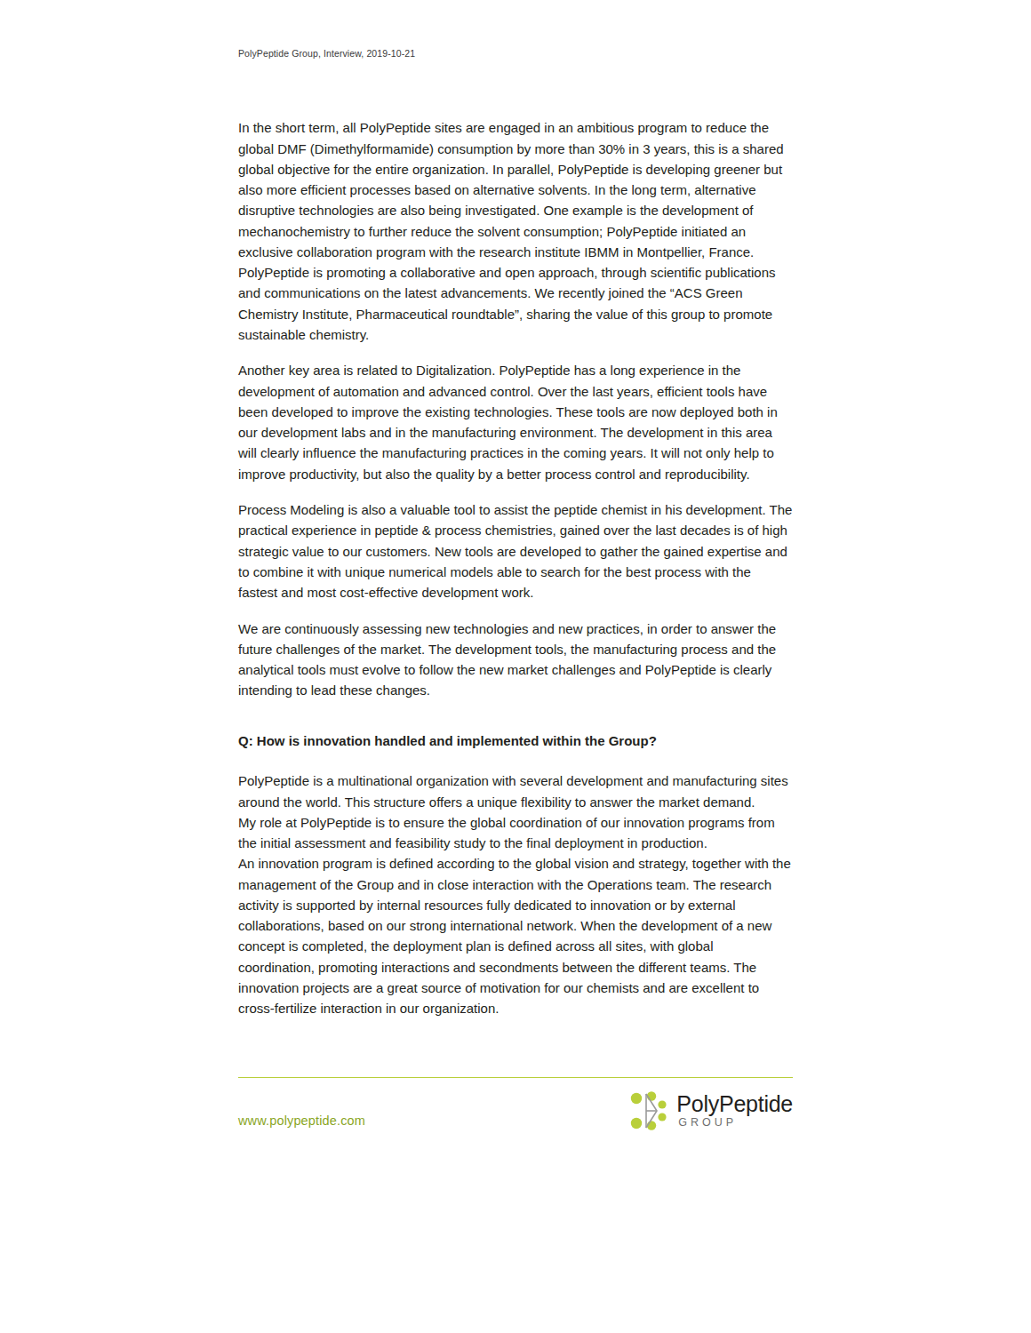PolyPeptide Group, Interview, 2019-10-21
In the short term, all PolyPeptide sites are engaged in an ambitious program to reduce the global DMF (Dimethylformamide) consumption by more than 30% in 3 years, this is a shared global objective for the entire organization. In parallel, PolyPeptide is developing greener but also more efficient processes based on alternative solvents. In the long term, alternative disruptive technologies are also being investigated. One example is the development of mechanochemistry to further reduce the solvent consumption; PolyPeptide initiated an exclusive collaboration program with the research institute IBMM in Montpellier, France.
PolyPeptide is promoting a collaborative and open approach, through scientific publications and communications on the latest advancements. We recently joined the “ACS Green Chemistry Institute, Pharmaceutical roundtable”, sharing the value of this group to promote sustainable chemistry.
Another key area is related to Digitalization. PolyPeptide has a long experience in the development of automation and advanced control. Over the last years, efficient tools have been developed to improve the existing technologies. These tools are now deployed both in our development labs and in the manufacturing environment. The development in this area will clearly influence the manufacturing practices in the coming years. It will not only help to improve productivity, but also the quality by a better process control and reproducibility.
Process Modeling is also a valuable tool to assist the peptide chemist in his development. The practical experience in peptide & process chemistries, gained over the last decades is of high strategic value to our customers. New tools are developed to gather the gained expertise and to combine it with unique numerical models able to search for the best process with the fastest and most cost-effective development work.
We are continuously assessing new technologies and new practices, in order to answer the future challenges of the market. The development tools, the manufacturing process and the analytical tools must evolve to follow the new market challenges and PolyPeptide is clearly intending to lead these changes.
Q: How is innovation handled and implemented within the Group?
PolyPeptide is a multinational organization with several development and manufacturing sites around the world. This structure offers a unique flexibility to answer the market demand.
My role at PolyPeptide is to ensure the global coordination of our innovation programs from the initial assessment and feasibility study to the final deployment in production.
An innovation program is defined according to the global vision and strategy, together with the management of the Group and in close interaction with the Operations team. The research activity is supported by internal resources fully dedicated to innovation or by external collaborations, based on our strong international network. When the development of a new concept is completed, the deployment plan is defined across all sites, with global coordination, promoting interactions and secondments between the different teams. The innovation projects are a great source of motivation for our chemists and are excellent to cross-fertilize interaction in our organization.
www.polypeptide.com
Poly Peptide
GROUP